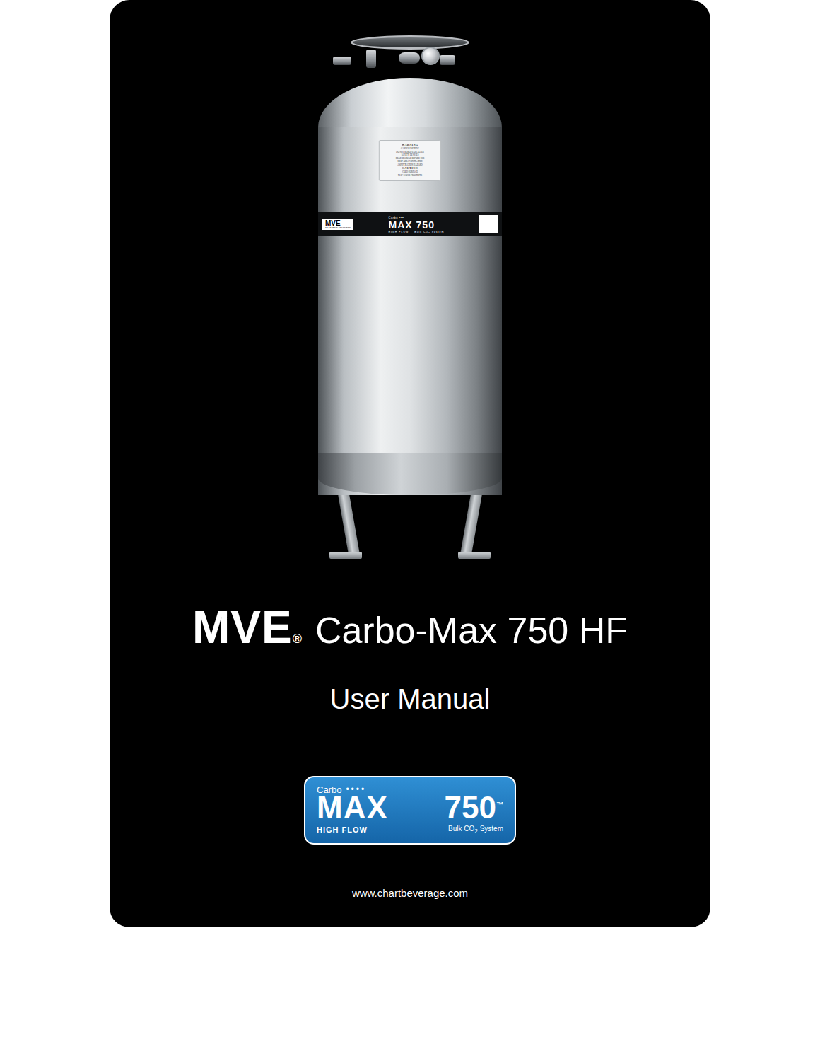WARNING
CARBON DIOXIDE
DO NOT REMOVE OR ALTER
SAFETY DEVICES
READ MANUAL BEFORE USE
KEEP AREA VENTILATED
ASPHYXIATION HAZARD
CAUTION
COLD SURFACE
MAY CAUSE FROSTBITE
MVECRYOGENIC SOLUTIONS Carbo •••• MAX 750 HIGH FLOW Bulk CO₂ System
MVE®
Carbo-Max 750 HF
User Manual
Carbo ••••
MAX 750™
HIGH FLOW Bulk CO2 System
www.chartbeverage.com